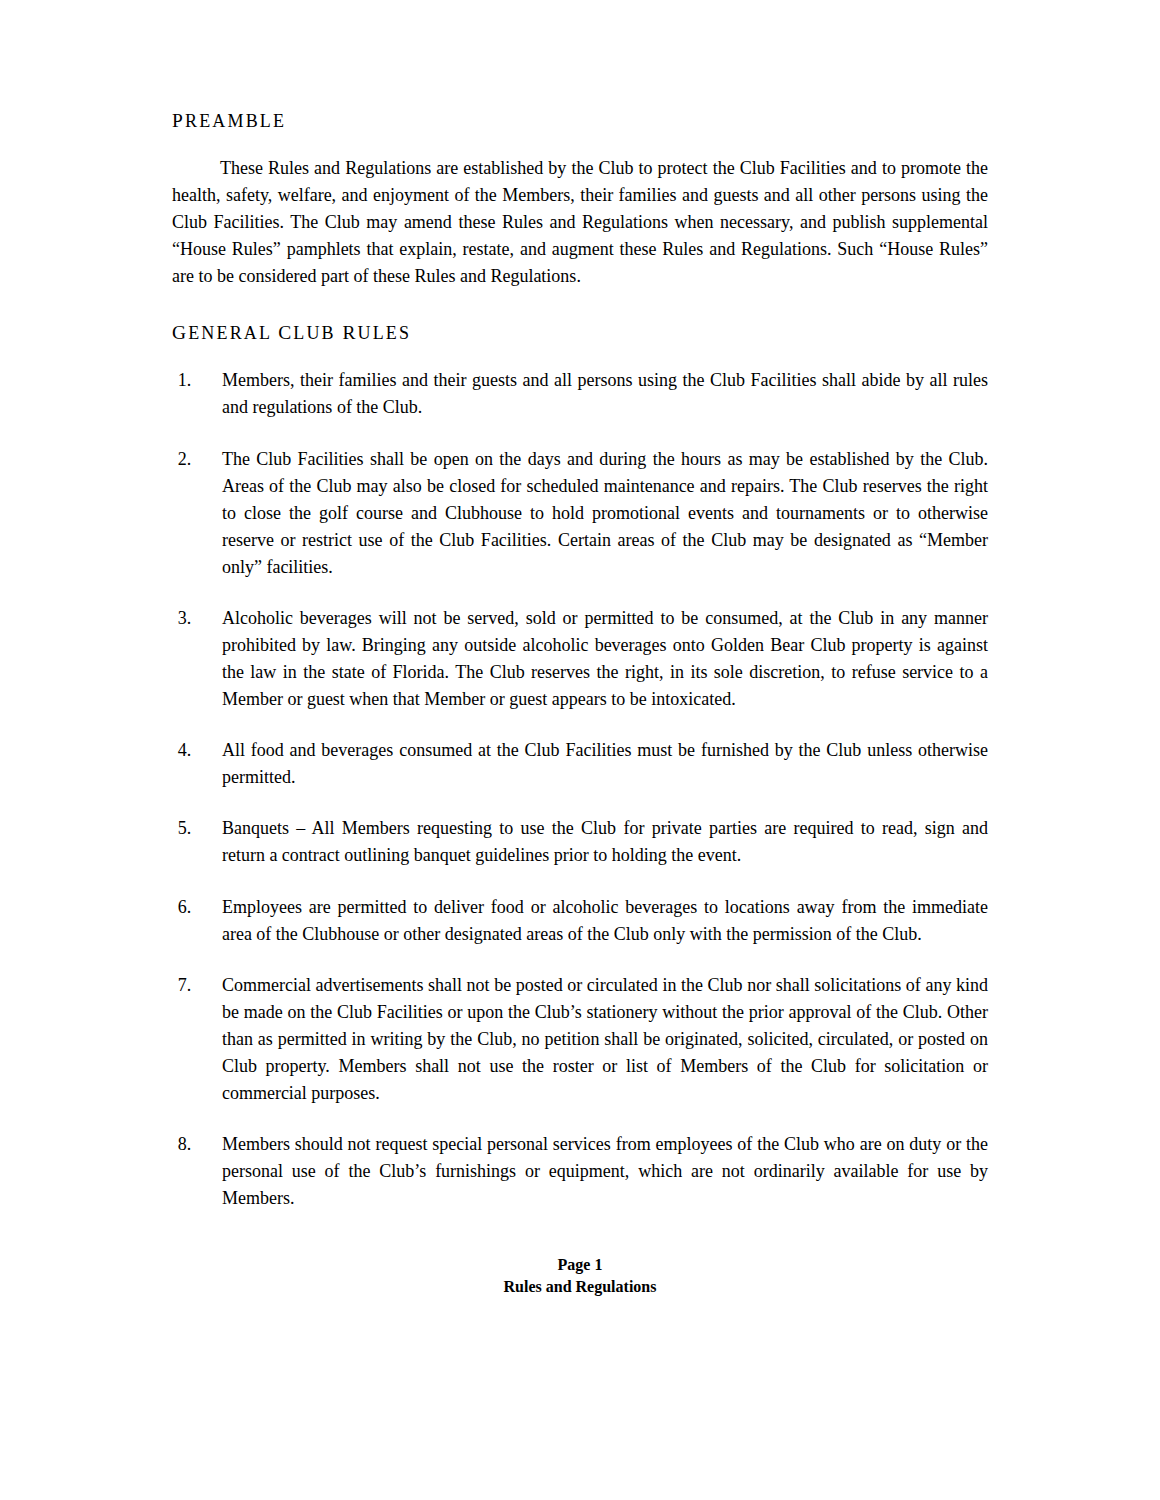PREAMBLE
These Rules and Regulations are established by the Club to protect the Club Facilities and to promote the health, safety, welfare, and enjoyment of the Members, their families and guests and all other persons using the Club Facilities. The Club may amend these Rules and Regulations when necessary, and publish supplemental “House Rules” pamphlets that explain, restate, and augment these Rules and Regulations. Such “House Rules” are to be considered part of these Rules and Regulations.
GENERAL CLUB RULES
Members, their families and their guests and all persons using the Club Facilities shall abide by all rules and regulations of the Club.
The Club Facilities shall be open on the days and during the hours as may be established by the Club. Areas of the Club may also be closed for scheduled maintenance and repairs. The Club reserves the right to close the golf course and Clubhouse to hold promotional events and tournaments or to otherwise reserve or restrict use of the Club Facilities. Certain areas of the Club may be designated as “Member only” facilities.
Alcoholic beverages will not be served, sold or permitted to be consumed, at the Club in any manner prohibited by law. Bringing any outside alcoholic beverages onto Golden Bear Club property is against the law in the state of Florida. The Club reserves the right, in its sole discretion, to refuse service to a Member or guest when that Member or guest appears to be intoxicated.
All food and beverages consumed at the Club Facilities must be furnished by the Club unless otherwise permitted.
Banquets – All Members requesting to use the Club for private parties are required to read, sign and return a contract outlining banquet guidelines prior to holding the event.
Employees are permitted to deliver food or alcoholic beverages to locations away from the immediate area of the Clubhouse or other designated areas of the Club only with the permission of the Club.
Commercial advertisements shall not be posted or circulated in the Club nor shall solicitations of any kind be made on the Club Facilities or upon the Club’s stationery without the prior approval of the Club. Other than as permitted in writing by the Club, no petition shall be originated, solicited, circulated, or posted on Club property. Members shall not use the roster or list of Members of the Club for solicitation or commercial purposes.
Members should not request special personal services from employees of the Club who are on duty or the personal use of the Club’s furnishings or equipment, which are not ordinarily available for use by Members.
Page 1
Rules and Regulations